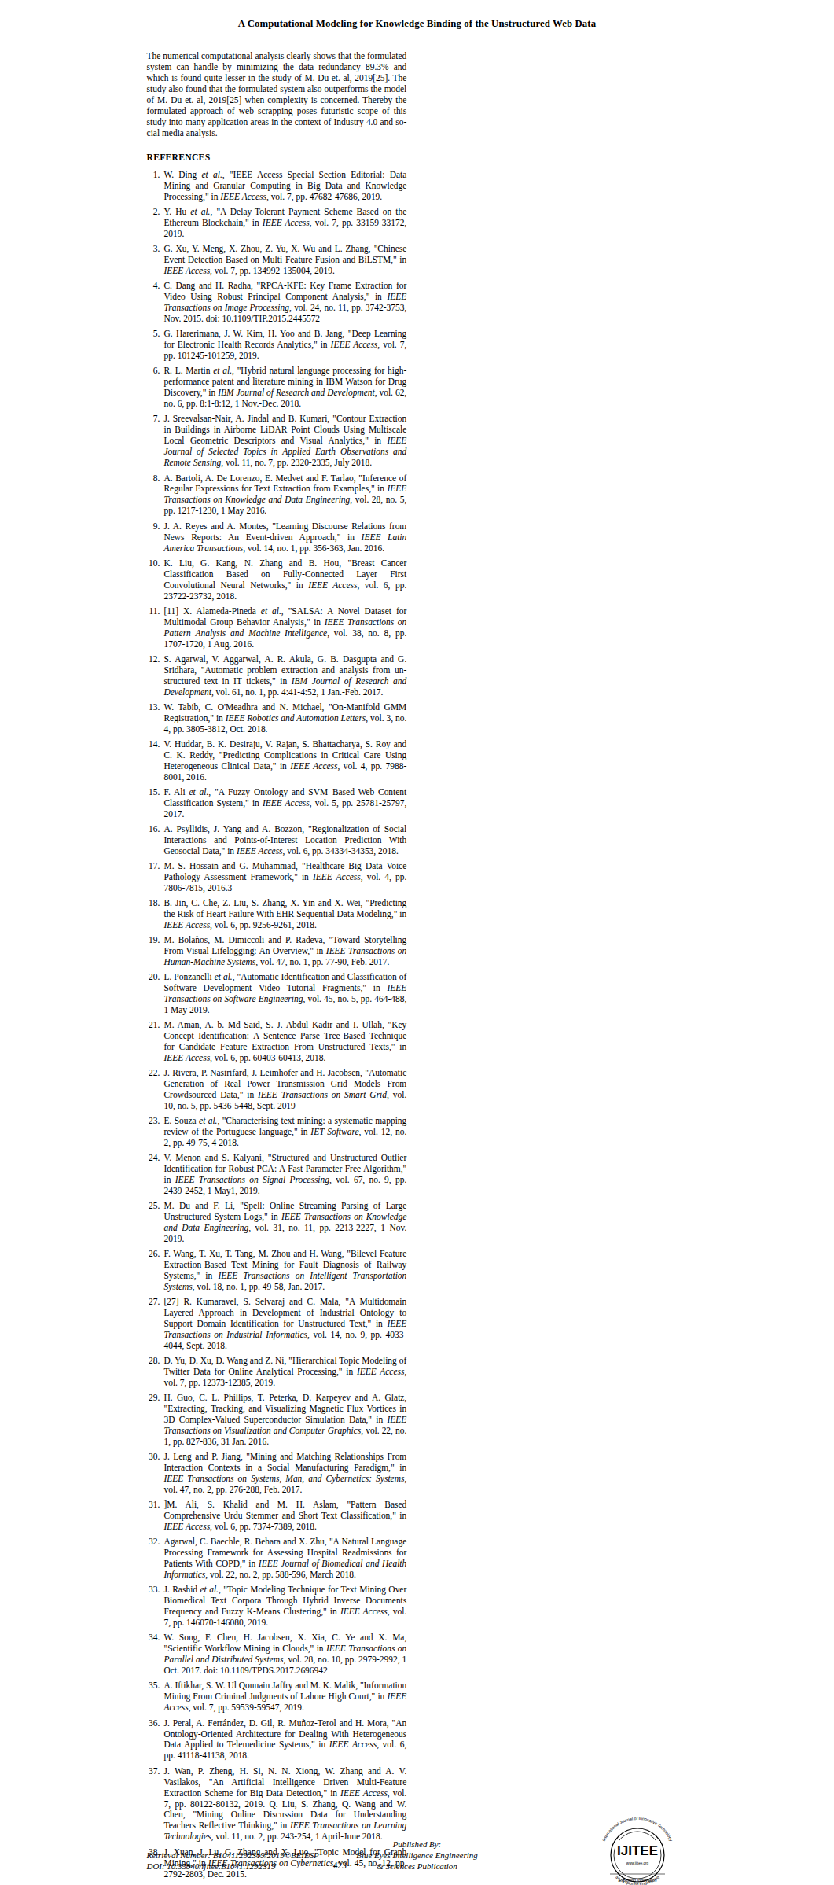A Computational Modeling for Knowledge Binding of the Unstructured Web Data
The numerical computational analysis clearly shows that the formulated system can handle by minimizing the data redundancy 89.3% and which is found quite lesser in the study of M. Du et. al, 2019[25]. The study also found that the formulated system also outperforms the model of M. Du et. al, 2019[25] when complexity is concerned. Thereby the formulated approach of web scrapping poses futuristic scope of this study into many application areas in the context of Industry 4.0 and social media analysis.
REFERENCES
W. Ding et al., "IEEE Access Special Section Editorial: Data Mining and Granular Computing in Big Data and Knowledge Processing," in IEEE Access, vol. 7, pp. 47682-47686, 2019.
Y. Hu et al., "A Delay-Tolerant Payment Scheme Based on the Ethereum Blockchain," in IEEE Access, vol. 7, pp. 33159-33172, 2019.
G. Xu, Y. Meng, X. Zhou, Z. Yu, X. Wu and L. Zhang, "Chinese Event Detection Based on Multi-Feature Fusion and BiLSTM," in IEEE Access, vol. 7, pp. 134992-135004, 2019.
C. Dang and H. Radha, "RPCA-KFE: Key Frame Extraction for Video Using Robust Principal Component Analysis," in IEEE Transactions on Image Processing, vol. 24, no. 11, pp. 3742-3753, Nov. 2015. doi: 10.1109/TIP.2015.2445572
G. Harerimana, J. W. Kim, H. Yoo and B. Jang, "Deep Learning for Electronic Health Records Analytics," in IEEE Access, vol. 7, pp. 101245-101259, 2019.
R. L. Martin et al., "Hybrid natural language processing for high-performance patent and literature mining in IBM Watson for Drug Discovery," in IBM Journal of Research and Development, vol. 62, no. 6, pp. 8:1-8:12, 1 Nov.-Dec. 2018.
J. Sreevalsan-Nair, A. Jindal and B. Kumari, "Contour Extraction in Buildings in Airborne LiDAR Point Clouds Using Multiscale Local Geometric Descriptors and Visual Analytics," in IEEE Journal of Selected Topics in Applied Earth Observations and Remote Sensing, vol. 11, no. 7, pp. 2320-2335, July 2018.
A. Bartoli, A. De Lorenzo, E. Medvet and F. Tarlao, "Inference of Regular Expressions for Text Extraction from Examples," in IEEE Transactions on Knowledge and Data Engineering, vol. 28, no. 5, pp. 1217-1230, 1 May 2016.
J. A. Reyes and A. Montes, "Learning Discourse Relations from News Reports: An Event-driven Approach," in IEEE Latin America Transactions, vol. 14, no. 1, pp. 356-363, Jan. 2016.
K. Liu, G. Kang, N. Zhang and B. Hou, "Breast Cancer Classification Based on Fully-Connected Layer First Convolutional Neural Networks," in IEEE Access, vol. 6, pp. 23722-23732, 2018.
[11] X. Alameda-Pineda et al., "SALSA: A Novel Dataset for Multimodal Group Behavior Analysis," in IEEE Transactions on Pattern Analysis and Machine Intelligence, vol. 38, no. 8, pp. 1707-1720, 1 Aug. 2016.
S. Agarwal, V. Aggarwal, A. R. Akula, G. B. Dasgupta and G. Sridhara, "Automatic problem extraction and analysis from unstructured text in IT tickets," in IBM Journal of Research and Development, vol. 61, no. 1, pp. 4:41-4:52, 1 Jan.-Feb. 2017.
W. Tabib, C. O'Meadhra and N. Michael, "On-Manifold GMM Registration," in IEEE Robotics and Automation Letters, vol. 3, no. 4, pp. 3805-3812, Oct. 2018.
V. Huddar, B. K. Desiraju, V. Rajan, S. Bhattacharya, S. Roy and C. K. Reddy, "Predicting Complications in Critical Care Using Heterogeneous Clinical Data," in IEEE Access, vol. 4, pp. 7988-8001, 2016.
F. Ali et al., "A Fuzzy Ontology and SVM–Based Web Content Classification System," in IEEE Access, vol. 5, pp. 25781-25797, 2017.
A. Psyllidis, J. Yang and A. Bozzon, "Regionalization of Social Interactions and Points-of-Interest Location Prediction With Geosocial Data," in IEEE Access, vol. 6, pp. 34334-34353, 2018.
M. S. Hossain and G. Muhammad, "Healthcare Big Data Voice Pathology Assessment Framework," in IEEE Access, vol. 4, pp. 7806-7815, 2016.3
B. Jin, C. Che, Z. Liu, S. Zhang, X. Yin and X. Wei, "Predicting the Risk of Heart Failure With EHR Sequential Data Modeling," in IEEE Access, vol. 6, pp. 9256-9261, 2018.
M. Bolaños, M. Dimiccoli and P. Radeva, "Toward Storytelling From Visual Lifelogging: An Overview," in IEEE Transactions on Human-Machine Systems, vol. 47, no. 1, pp. 77-90, Feb. 2017.
L. Ponzanelli et al., "Automatic Identification and Classification of Software Development Video Tutorial Fragments," in IEEE Transactions on Software Engineering, vol. 45, no. 5, pp. 464-488, 1 May 2019.
M. Aman, A. b. Md Said, S. J. Abdul Kadir and I. Ullah, "Key Concept Identification: A Sentence Parse Tree-Based Technique for Candidate Feature Extraction From Unstructured Texts," in IEEE Access, vol. 6, pp. 60403-60413, 2018.
J. Rivera, P. Nasirifard, J. Leimhofer and H. Jacobsen, "Automatic Generation of Real Power Transmission Grid Models From Crowdsourced Data," in IEEE Transactions on Smart Grid, vol. 10, no. 5, pp. 5436-5448, Sept. 2019
E. Souza et al., "Characterising text mining: a systematic mapping review of the Portuguese language," in IET Software, vol. 12, no. 2, pp. 49-75, 4 2018.
V. Menon and S. Kalyani, "Structured and Unstructured Outlier Identification for Robust PCA: A Fast Parameter Free Algorithm," in IEEE Transactions on Signal Processing, vol. 67, no. 9, pp. 2439-2452, 1 May1, 2019.
M. Du and F. Li, "Spell: Online Streaming Parsing of Large Unstructured System Logs," in IEEE Transactions on Knowledge and Data Engineering, vol. 31, no. 11, pp. 2213-2227, 1 Nov. 2019.
F. Wang, T. Xu, T. Tang, M. Zhou and H. Wang, "Bilevel Feature Extraction-Based Text Mining for Fault Diagnosis of Railway Systems," in IEEE Transactions on Intelligent Transportation Systems, vol. 18, no. 1, pp. 49-58, Jan. 2017.
[27] R. Kumaravel, S. Selvaraj and C. Mala, "A Multidomain Layered Approach in Development of Industrial Ontology to Support Domain Identification for Unstructured Text," in IEEE Transactions on Industrial Informatics, vol. 14, no. 9, pp. 4033-4044, Sept. 2018.
D. Yu, D. Xu, D. Wang and Z. Ni, "Hierarchical Topic Modeling of Twitter Data for Online Analytical Processing," in IEEE Access, vol. 7, pp. 12373-12385, 2019.
H. Guo, C. L. Phillips, T. Peterka, D. Karpeyev and A. Glatz, "Extracting, Tracking, and Visualizing Magnetic Flux Vortices in 3D Complex-Valued Superconductor Simulation Data," in IEEE Transactions on Visualization and Computer Graphics, vol. 22, no. 1, pp. 827-836, 31 Jan. 2016.
J. Leng and P. Jiang, "Mining and Matching Relationships From Interaction Contexts in a Social Manufacturing Paradigm," in IEEE Transactions on Systems, Man, and Cybernetics: Systems, vol. 47, no. 2, pp. 276-288, Feb. 2017.
]M. Ali, S. Khalid and M. H. Aslam, "Pattern Based Comprehensive Urdu Stemmer and Short Text Classification," in IEEE Access, vol. 6, pp. 7374-7389, 2018.
Agarwal, C. Baechle, R. Behara and X. Zhu, "A Natural Language Processing Framework for Assessing Hospital Readmissions for Patients With COPD," in IEEE Journal of Biomedical and Health Informatics, vol. 22, no. 2, pp. 588-596, March 2018.
J. Rashid et al., "Topic Modeling Technique for Text Mining Over Biomedical Text Corpora Through Hybrid Inverse Documents Frequency and Fuzzy K-Means Clustering," in IEEE Access, vol. 7, pp. 146070-146080, 2019.
W. Song, F. Chen, H. Jacobsen, X. Xia, C. Ye and X. Ma, "Scientific Workflow Mining in Clouds," in IEEE Transactions on Parallel and Distributed Systems, vol. 28, no. 10, pp. 2979-2992, 1 Oct. 2017. doi: 10.1109/TPDS.2017.2696942
A. Iftikhar, S. W. Ul Qounain Jaffry and M. K. Malik, "Information Mining From Criminal Judgments of Lahore High Court," in IEEE Access, vol. 7, pp. 59539-59547, 2019.
J. Peral, A. Ferrández, D. Gil, R. Muñoz-Terol and H. Mora, "An Ontology-Oriented Architecture for Dealing With Heterogeneous Data Applied to Telemedicine Systems," in IEEE Access, vol. 6, pp. 41118-41138, 2018.
J. Wan, P. Zheng, H. Si, N. N. Xiong, W. Zhang and A. V. Vasilakos, "An Artificial Intelligence Driven Multi-Feature Extraction Scheme for Big Data Detection," in IEEE Access, vol. 7, pp. 80122-80132, 2019. Q. Liu, S. Zhang, Q. Wang and W. Chen, "Mining Online Discussion Data for Understanding Teachers Reflective Thinking," in IEEE Transactions on Learning Technologies, vol. 11, no. 2, pp. 243-254, 1 April-June 2018.
J. Xuan, J. Lu, G. Zhang and X. Luo, "Topic Model for Graph Mining," in IEEE Transactions on Cybernetics, vol. 45, no. 12, pp. 2792-2803, Dec. 2015.
Retrieval Number: B10411292S19/2019©BEIESP
DOI: 10.35940/ijitee.B1041.1292S19
423
Published By:
Blue Eyes Intelligence Engineering
& Sciences Publication
IJITEE International Journal of Innovative Technology and Exploring Engineering www.ijitee.org Exploring Innovation